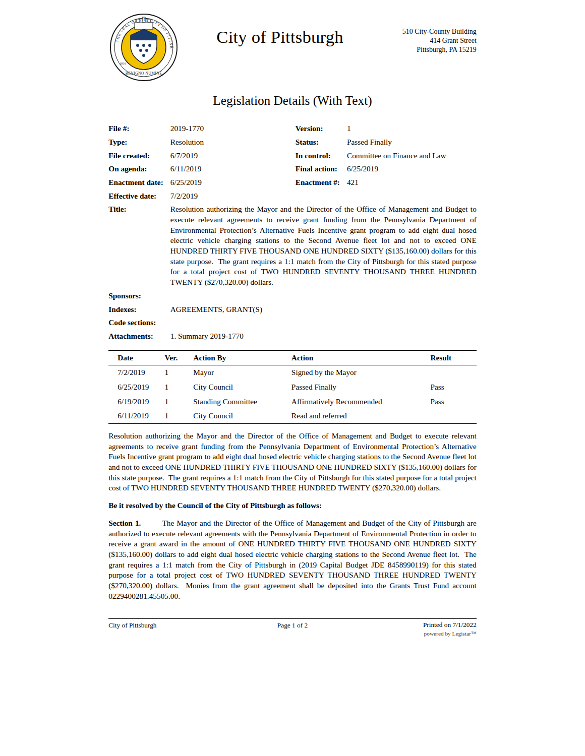BENIGNO NUMINE THE SEAL OF THE CITY OF PITTSBURGH 1816
City of Pittsburgh
510 City-County Building
414 Grant Street
Pittsburgh, PA 15219
Legislation Details (With Text)
| File #: | 2019-1770 | Version: | 1 | | |
| Type: | Resolution | Status: | Passed Finally |
| File created: | 6/7/2019 | In control: | Committee on Finance and Law |
| On agenda: | 6/11/2019 | Final action: | 6/25/2019 |
| Enactment date: | 6/25/2019 | Enactment #: | 421 |
| Effective date: | 7/2/2019 | |
| Title: | Resolution authorizing the Mayor and the Director of the Office of Management and Budget to execute relevant agreements to receive grant funding from the Pennsylvania Department of Environmental Protection’s Alternative Fuels Incentive grant program to add eight dual hosed electric vehicle charging stations to the Second Avenue fleet lot and not to exceed ONE HUNDRED THIRTY FIVE THOUSAND ONE HUNDRED SIXTY ($135,160.00) dollars for this state purpose. The grant requires a 1:1 match from the City of Pittsburgh for this stated purpose for a total project cost of TWO HUNDRED SEVENTY THOUSAND THREE HUNDRED TWENTY ($270,320.00) dollars. |
| Sponsors: | |
| Indexes: | AGREEMENTS, GRANT(S) |
| Code sections: | |
| Attachments: | 1. Summary 2019-1770 |
| Date | Ver. | Action By | Action | Result |
| --- | --- | --- | --- | --- |
| 7/2/2019 | 1 | Mayor | Signed by the Mayor | |
| 6/25/2019 | 1 | City Council | Passed Finally | Pass |
| 6/19/2019 | 1 | Standing Committee | Affirmatively Recommended | Pass |
| 6/11/2019 | 1 | City Council | Read and referred | |
Resolution authorizing the Mayor and the Director of the Office of Management and Budget to execute relevant agreements to receive grant funding from the Pennsylvania Department of Environmental Protection’s Alternative Fuels Incentive grant program to add eight dual hosed electric vehicle charging stations to the Second Avenue fleet lot and not to exceed ONE HUNDRED THIRTY FIVE THOUSAND ONE HUNDRED SIXTY ($135,160.00) dollars for this state purpose. The grant requires a 1:1 match from the City of Pittsburgh for this stated purpose for a total project cost of TWO HUNDRED SEVENTY THOUSAND THREE HUNDRED TWENTY ($270,320.00) dollars.
Be it resolved by the Council of the City of Pittsburgh as follows:
Section 1. The Mayor and the Director of the Office of Management and Budget of the City of Pittsburgh are authorized to execute relevant agreements with the Pennsylvania Department of Environmental Protection in order to receive a grant award in the amount of ONE HUNDRED THIRTY FIVE THOUSAND ONE HUNDRED SIXTY ($135,160.00) dollars to add eight dual hosed electric vehicle charging stations to the Second Avenue fleet lot. The grant requires a 1:1 match from the City of Pittsburgh in (2019 Capital Budget JDE 8458990119) for this stated purpose for a total project cost of TWO HUNDRED SEVENTY THOUSAND THREE HUNDRED TWENTY ($270,320.00) dollars. Monies from the grant agreement shall be deposited into the Grants Trust Fund account 0229400281.45505.00.
City of Pittsburgh
Page 1 of 2
Printed on 7/1/2022
powered by Legistar™